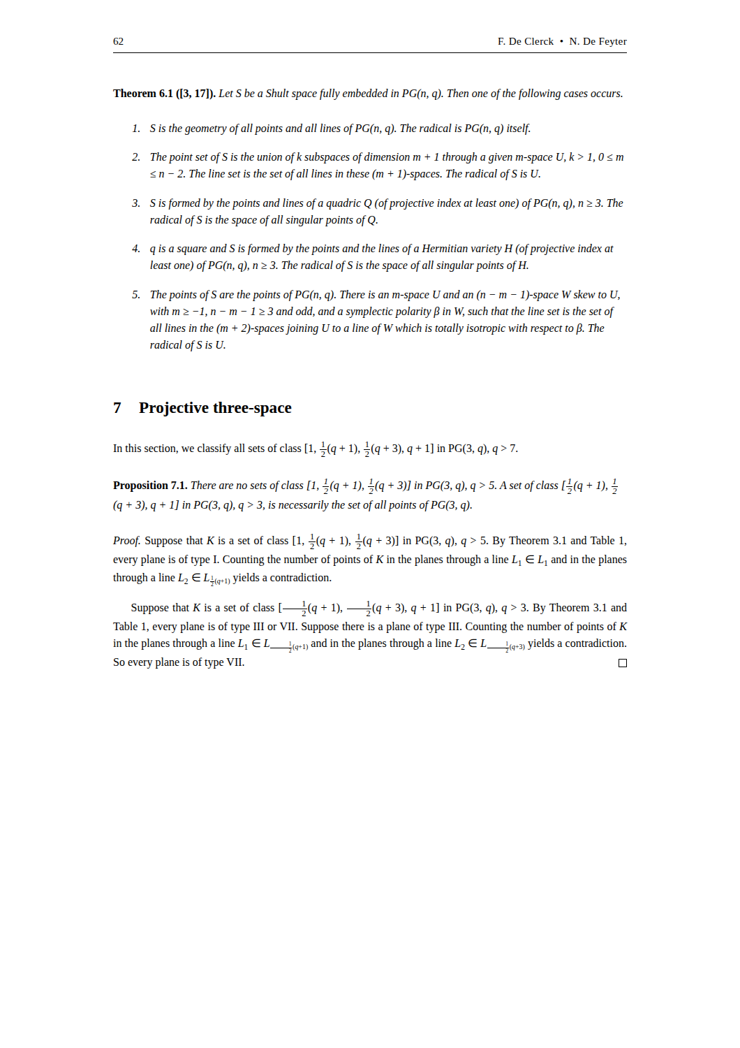62 F. De Clerck • N. De Feyter
Theorem 6.1 ([3, 17]). Let S be a Shult space fully embedded in PG(n, q). Then one of the following cases occurs.
S is the geometry of all points and all lines of PG(n, q). The radical is PG(n, q) itself.
The point set of S is the union of k subspaces of dimension m + 1 through a given m-space U, k > 1, 0 ≤ m ≤ n − 2. The line set is the set of all lines in these (m + 1)-spaces. The radical of S is U.
S is formed by the points and lines of a quadric Q (of projective index at least one) of PG(n, q), n ≥ 3. The radical of S is the space of all singular points of Q.
q is a square and S is formed by the points and the lines of a Hermitian variety H (of projective index at least one) of PG(n, q), n ≥ 3. The radical of S is the space of all singular points of H.
The points of S are the points of PG(n, q). There is an m-space U and an (n − m − 1)-space W skew to U, with m ≥ −1, n − m − 1 ≥ 3 and odd, and a symplectic polarity β in W, such that the line set is the set of all lines in the (m + 2)-spaces joining U to a line of W which is totally isotropic with respect to β. The radical of S is U.
7 Projective three-space
In this section, we classify all sets of class [1, 12(q + 1), 12(q + 3), q + 1] in PG(3, q), q > 7.
Proposition 7.1. There are no sets of class [1, 12(q + 1), 12(q + 3)] in PG(3, q), q > 5. A set of class [12(q + 1), 12(q + 3), q + 1] in PG(3, q), q > 3, is necessarily the set of all points of PG(3, q).
Proof. Suppose that K is a set of class [1, 12(q + 1), 12(q + 3)] in PG(3, q), q > 5. By Theorem 3.1 and Table 1, every plane is of type I. Counting the number of points of K in the planes through a line L 1 ∈ L 1 and in the planes through a line L 2 ∈ L 12(q+1) yields a contradiction.
Suppose that K is a set of class [12(q + 1), 12(q + 3), q + 1] in PG(3, q), q > 3. By Theorem 3.1 and Table 1, every plane is of type III or VII. Suppose there is a plane of type III. Counting the number of points of K in the planes through a line L 1 ∈ L 12(q+1) and in the planes through a line L 2 ∈ L 12(q+3) yields a contradiction. So every plane is of type VII.